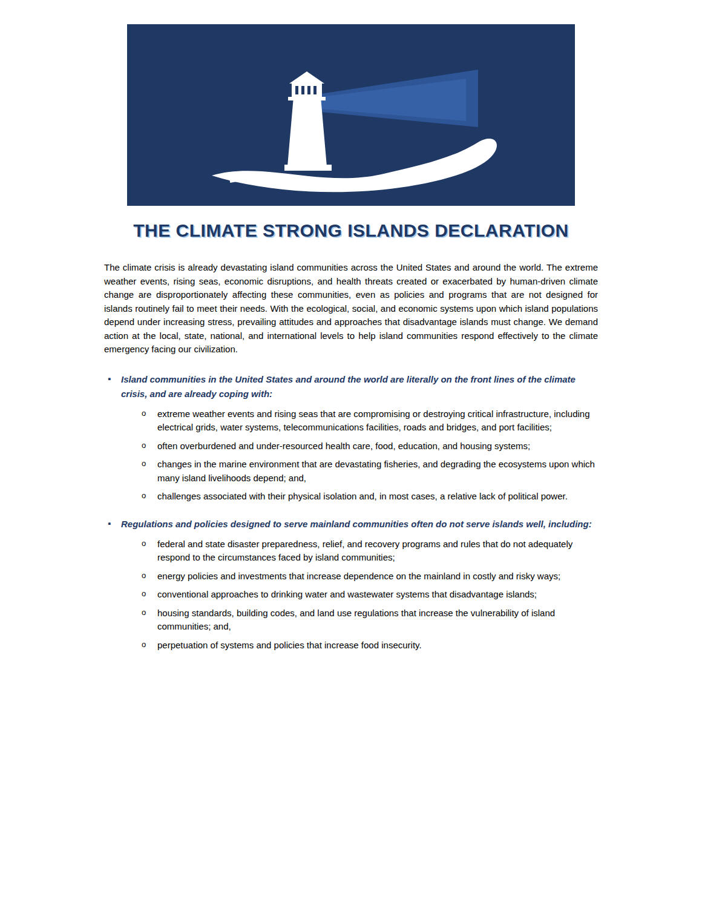The Climate Strong Islands Declaration
The climate crisis is already devastating island communities across the United States and around the world. The extreme weather events, rising seas, economic disruptions, and health threats created or exacerbated by human-driven climate change are disproportionately affecting these communities, even as policies and programs that are not designed for islands routinely fail to meet their needs. With the ecological, social, and economic systems upon which island populations depend under increasing stress, prevailing attitudes and approaches that disadvantage islands must change. We demand action at the local, state, national, and international levels to help island communities respond effectively to the climate emergency facing our civilization.
Island communities in the United States and around the world are literally on the front lines of the climate crisis, and are already coping with:
extreme weather events and rising seas that are compromising or destroying critical infrastructure, including electrical grids, water systems, telecommunications facilities, roads and bridges, and port facilities;
often overburdened and under-resourced health care, food, education, and housing systems;
changes in the marine environment that are devastating fisheries, and degrading the ecosystems upon which many island livelihoods depend; and,
challenges associated with their physical isolation and, in most cases, a relative lack of political power.
Regulations and policies designed to serve mainland communities often do not serve islands well, including:
federal and state disaster preparedness, relief, and recovery programs and rules that do not adequately respond to the circumstances faced by island communities;
energy policies and investments that increase dependence on the mainland in costly and risky ways;
conventional approaches to drinking water and wastewater systems that disadvantage islands;
housing standards, building codes, and land use regulations that increase the vulnerability of island communities; and,
perpetuation of systems and policies that increase food insecurity.